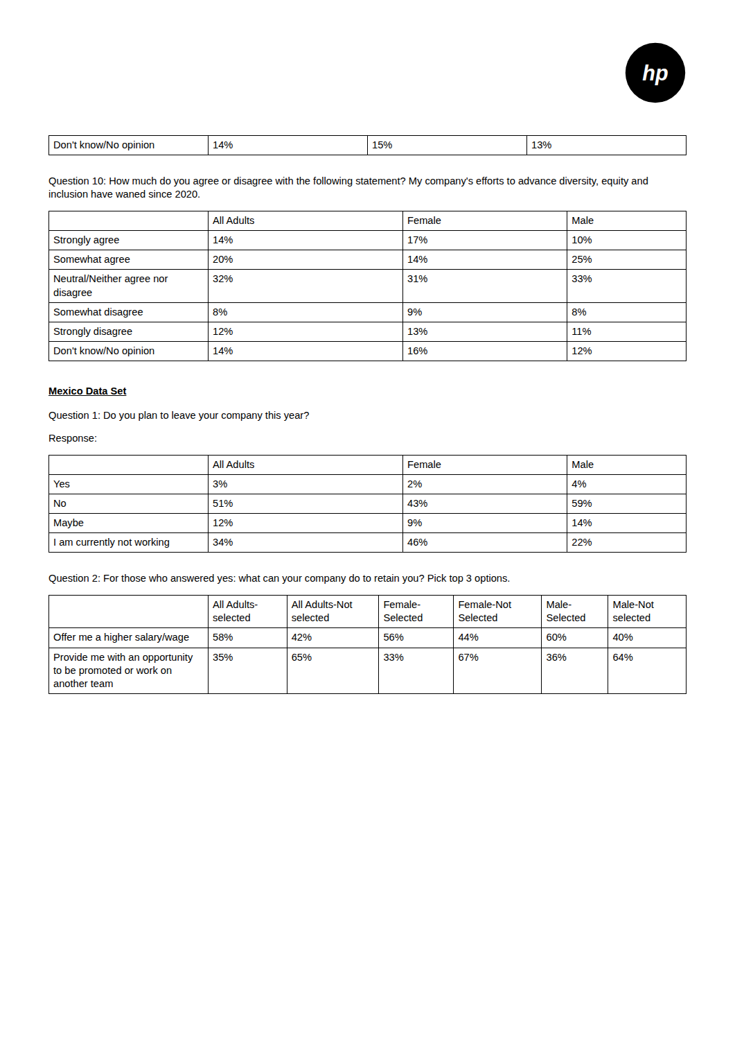hp
| Don't know/No opinion | 14% | 15% | 13% |
Question 10: How much do you agree or disagree with the following statement? My company's efforts to advance diversity, equity and inclusion have waned since 2020.
| | All Adults | Female | Male |
| Strongly agree | 14% | 17% | 10% |
| Somewhat agree | 20% | 14% | 25% |
| Neutral/Neither agree nor disagree | 32% | 31% | 33% |
| Somewhat disagree | 8% | 9% | 8% |
| Strongly disagree | 12% | 13% | 11% |
| Don't know/No opinion | 14% | 16% | 12% |
Mexico Data Set
Question 1: Do you plan to leave your company this year?
Response:
| | All Adults | Female | Male |
| Yes | 3% | 2% | 4% |
| No | 51% | 43% | 59% |
| Maybe | 12% | 9% | 14% |
| I am currently not working | 34% | 46% | 22% |
Question 2: For those who answered yes: what can your company do to retain you? Pick top 3 options.
| | All Adults-selected | All Adults-Not selected | Female-Selected | Female-Not Selected | Male-Selected | Male-Not selected |
| Offer me a higher salary/wage | 58% | 42% | 56% | 44% | 60% | 40% |
| Provide me with an opportunity to be promoted or work on another team | 35% | 65% | 33% | 67% | 36% | 64% |